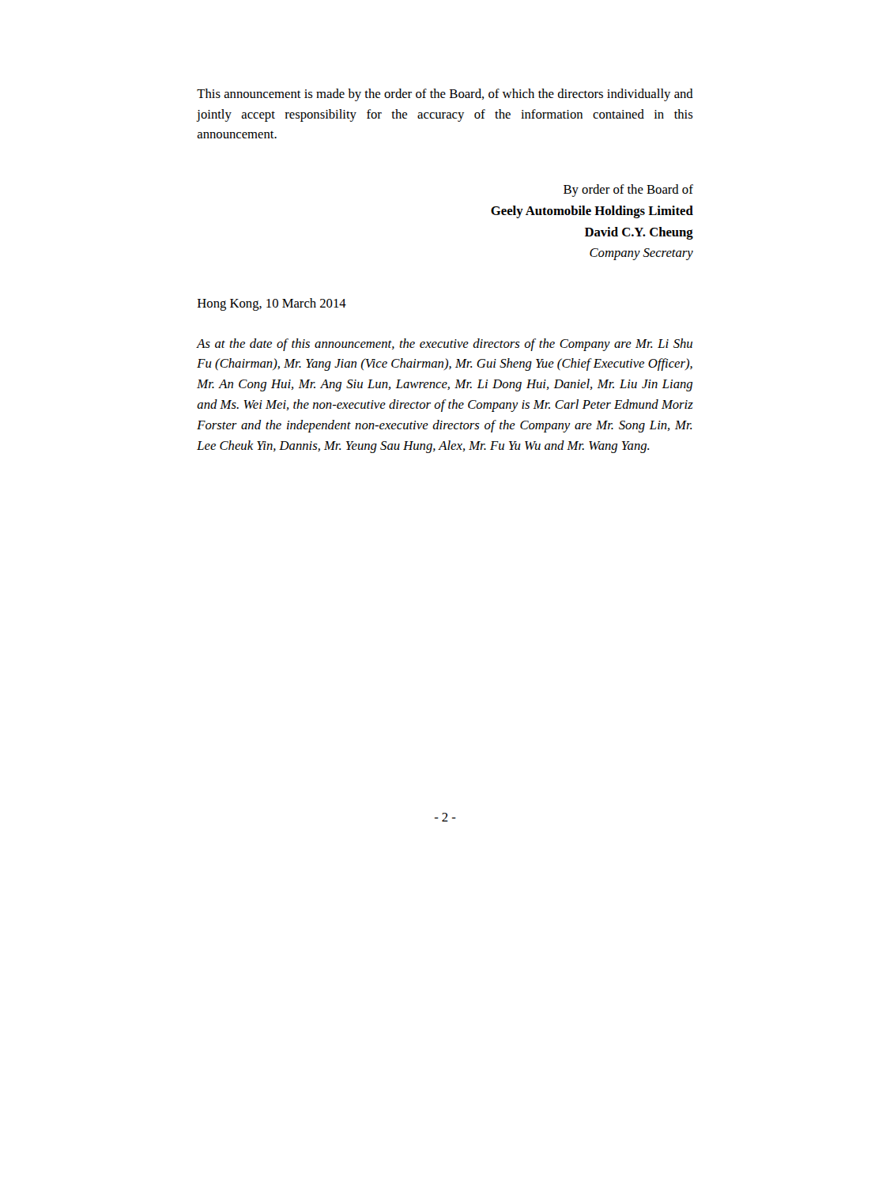This announcement is made by the order of the Board, of which the directors individually and jointly accept responsibility for the accuracy of the information contained in this announcement.
By order of the Board of Geely Automobile Holdings Limited David C.Y. Cheung Company Secretary
Hong Kong, 10 March 2014
As at the date of this announcement, the executive directors of the Company are Mr. Li Shu Fu (Chairman), Mr. Yang Jian (Vice Chairman), Mr. Gui Sheng Yue (Chief Executive Officer), Mr. An Cong Hui, Mr. Ang Siu Lun, Lawrence, Mr. Li Dong Hui, Daniel, Mr. Liu Jin Liang and Ms. Wei Mei, the non-executive director of the Company is Mr. Carl Peter Edmund Moriz Forster and the independent non-executive directors of the Company are Mr. Song Lin, Mr. Lee Cheuk Yin, Dannis, Mr. Yeung Sau Hung, Alex, Mr. Fu Yu Wu and Mr. Wang Yang.
- 2 -